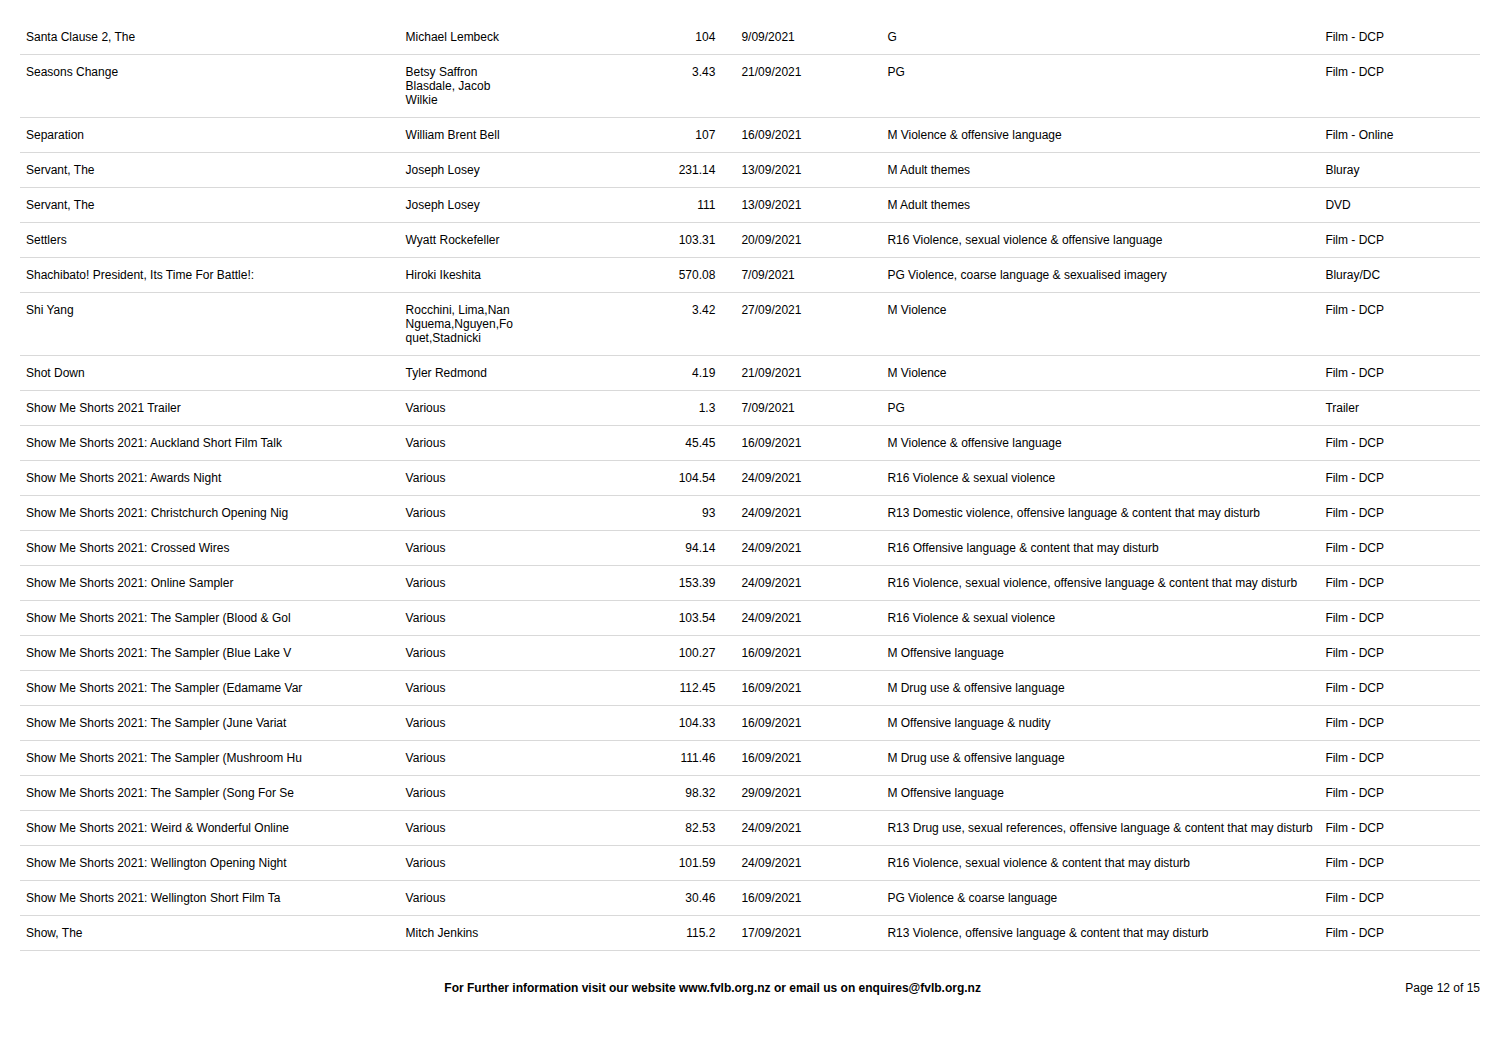| Santa Clause 2, The | Michael Lembeck | 104 | 9/09/2021 | G | Film - DCP |
| Seasons Change | Betsy Saffron Blasdale, Jacob Wilkie | 3.43 | 21/09/2021 | PG | Film - DCP |
| Separation | William Brent Bell | 107 | 16/09/2021 | M Violence & offensive language | Film - Online |
| Servant, The | Joseph Losey | 231.14 | 13/09/2021 | M Adult themes | Bluray |
| Servant, The | Joseph Losey | 111 | 13/09/2021 | M Adult themes | DVD |
| Settlers | Wyatt Rockefeller | 103.31 | 20/09/2021 | R16 Violence, sexual violence & offensive language | Film - DCP |
| Shachibato! President, Its Time For Battle!: | Hiroki Ikeshita | 570.08 | 7/09/2021 | PG Violence, coarse language & sexualised imagery | Bluray/DC |
| Shi Yang | Rocchini, Lima,Nan Nguema,Nguyen,Fo quet,Stadnicki | 3.42 | 27/09/2021 | M Violence | Film - DCP |
| Shot Down | Tyler Redmond | 4.19 | 21/09/2021 | M Violence | Film - DCP |
| Show Me Shorts 2021 Trailer | Various | 1.3 | 7/09/2021 | PG | Trailer |
| Show Me Shorts 2021: Auckland Short Film Talk | Various | 45.45 | 16/09/2021 | M Violence & offensive language | Film - DCP |
| Show Me Shorts 2021: Awards Night | Various | 104.54 | 24/09/2021 | R16 Violence & sexual violence | Film - DCP |
| Show Me Shorts 2021: Christchurch Opening Nig | Various | 93 | 24/09/2021 | R13 Domestic violence, offensive language & content that may disturb | Film - DCP |
| Show Me Shorts 2021: Crossed Wires | Various | 94.14 | 24/09/2021 | R16 Offensive language & content that may disturb | Film - DCP |
| Show Me Shorts 2021: Online Sampler | Various | 153.39 | 24/09/2021 | R16 Violence, sexual violence, offensive language & content that may disturb | Film - DCP |
| Show Me Shorts 2021: The Sampler (Blood & Gol | Various | 103.54 | 24/09/2021 | R16 Violence & sexual violence | Film - DCP |
| Show Me Shorts 2021: The Sampler (Blue Lake V | Various | 100.27 | 16/09/2021 | M Offensive language | Film - DCP |
| Show Me Shorts 2021: The Sampler (Edamame Var | Various | 112.45 | 16/09/2021 | M Drug use & offensive language | Film - DCP |
| Show Me Shorts 2021: The Sampler (June Variat | Various | 104.33 | 16/09/2021 | M Offensive language & nudity | Film - DCP |
| Show Me Shorts 2021: The Sampler (Mushroom Hu | Various | 111.46 | 16/09/2021 | M Drug use & offensive language | Film - DCP |
| Show Me Shorts 2021: The Sampler (Song For Se | Various | 98.32 | 29/09/2021 | M Offensive language | Film - DCP |
| Show Me Shorts 2021: Weird & Wonderful Online | Various | 82.53 | 24/09/2021 | R13 Drug use, sexual references, offensive language & content that may disturb | Film - DCP |
| Show Me Shorts 2021: Wellington Opening Night | Various | 101.59 | 24/09/2021 | R16 Violence, sexual violence & content that may disturb | Film - DCP |
| Show Me Shorts 2021: Wellington Short Film Ta | Various | 30.46 | 16/09/2021 | PG Violence & coarse language | Film - DCP |
| Show, The | Mitch Jenkins | 115.2 | 17/09/2021 | R13 Violence, offensive language & content that may disturb | Film - DCP |
For Further information visit our website www.fvlb.org.nz or email us on enquires@fvlb.org.nz Page 12 of 15